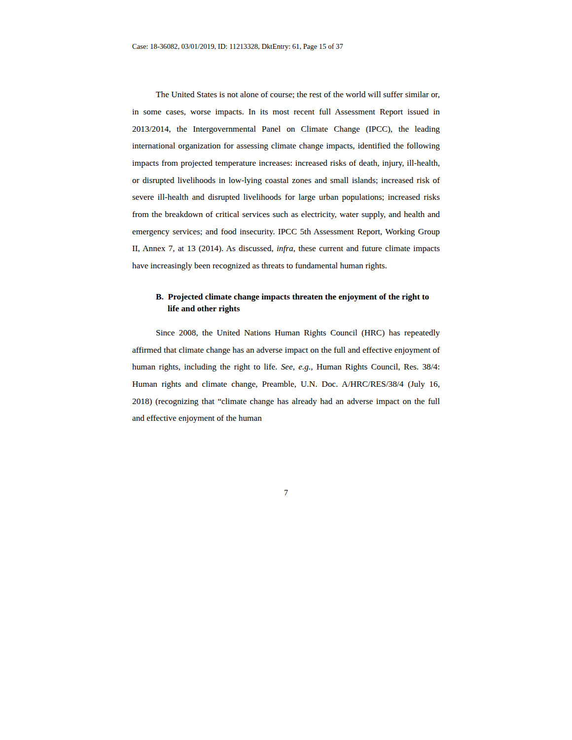Case: 18-36082, 03/01/2019, ID: 11213328, DktEntry: 61, Page 15 of 37
The United States is not alone of course; the rest of the world will suffer similar or, in some cases, worse impacts. In its most recent full Assessment Report issued in 2013/2014, the Intergovernmental Panel on Climate Change (IPCC), the leading international organization for assessing climate change impacts, identified the following impacts from projected temperature increases: increased risks of death, injury, ill-health, or disrupted livelihoods in low-lying coastal zones and small islands; increased risk of severe ill-health and disrupted livelihoods for large urban populations; increased risks from the breakdown of critical services such as electricity, water supply, and health and emergency services; and food insecurity. IPCC 5th Assessment Report, Working Group II, Annex 7, at 13 (2014). As discussed, infra, these current and future climate impacts have increasingly been recognized as threats to fundamental human rights.
B. Projected climate change impacts threaten the enjoyment of the right to life and other rights
Since 2008, the United Nations Human Rights Council (HRC) has repeatedly affirmed that climate change has an adverse impact on the full and effective enjoyment of human rights, including the right to life. See, e.g., Human Rights Council, Res. 38/4: Human rights and climate change, Preamble, U.N. Doc. A/HRC/RES/38/4 (July 16, 2018) (recognizing that “climate change has already had an adverse impact on the full and effective enjoyment of the human
7